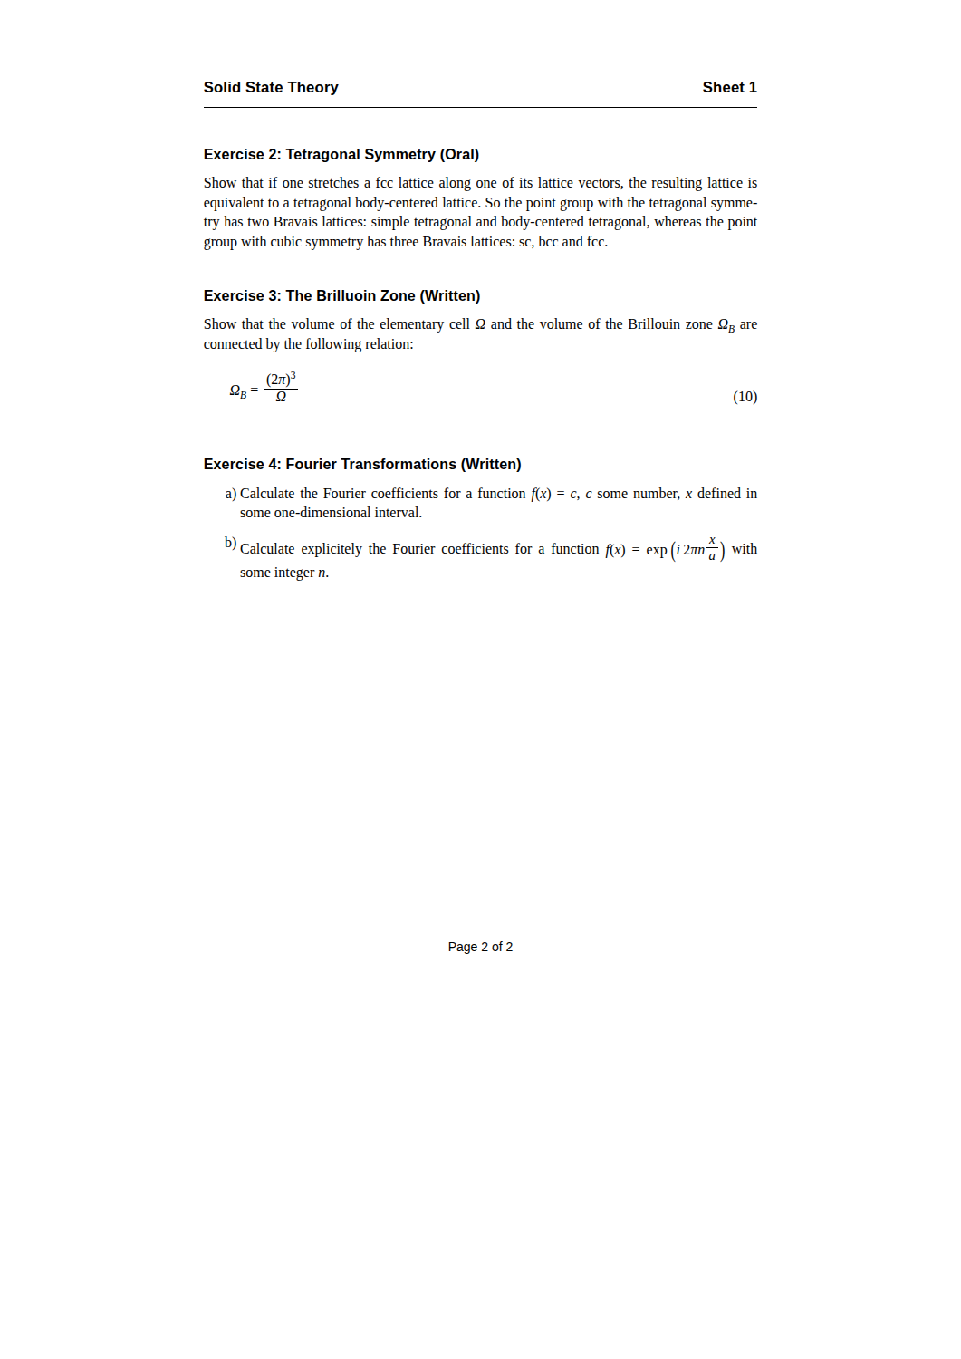Solid State Theory Sheet 1
Exercise 2: Tetragonal Symmetry (Oral)
Show that if one stretches a fcc lattice along one of its lattice vectors, the resulting lattice is equivalent to a tetragonal body-centered lattice. So the point group with the tetragonal symmetry has two Bravais lattices: simple tetragonal and body-centered tetragonal, whereas the point group with cubic symmetry has three Bravais lattices: sc, bcc and fcc.
Exercise 3: The Brilluoin Zone (Written)
Show that the volume of the elementary cell Ω and the volume of the Brillouin zone ΩB are connected by the following relation:
ΩB = (2π)3 Ω
(10)
Exercise 4: Fourier Transformations (Written)
Calculate the Fourier coefficients for a function f(x) = c, c some number, x defined in some one-dimensional interval.
Calculate explicitely the Fourier coefficients for a function f(x) = exp (i 2πn xa) with some integer n.
Page 2 of 2